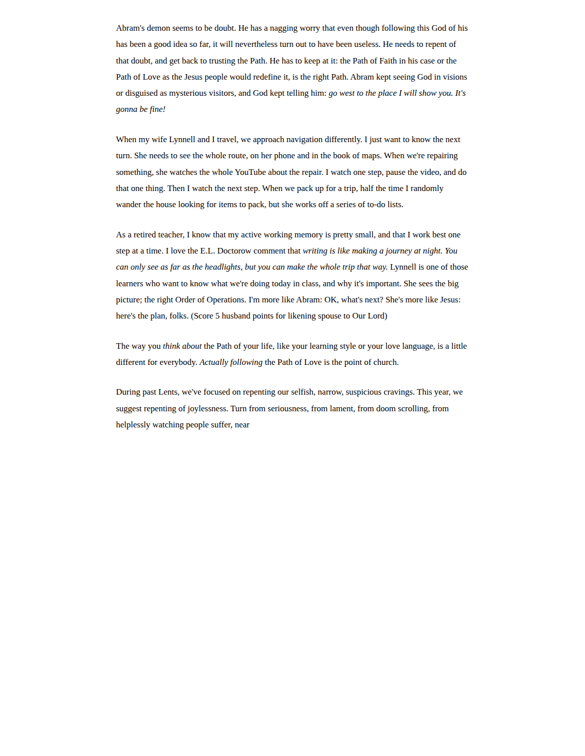Abram's demon seems to be doubt. He has a nagging worry that even though following this God of his has been a good idea so far, it will nevertheless turn out to have been useless. He needs to repent of that doubt, and get back to trusting the Path. He has to keep at it: the Path of Faith in his case or the Path of Love as the Jesus people would redefine it, is the right Path. Abram kept seeing God in visions or disguised as mysterious visitors, and God kept telling him: go west to the place I will show you. It's gonna be fine!
When my wife Lynnell and I travel, we approach navigation differently. I just want to know the next turn. She needs to see the whole route, on her phone and in the book of maps. When we're repairing something, she watches the whole YouTube about the repair. I watch one step, pause the video, and do that one thing. Then I watch the next step. When we pack up for a trip, half the time I randomly wander the house looking for items to pack, but she works off a series of to-do lists.
As a retired teacher, I know that my active working memory is pretty small, and that I work best one step at a time. I love the E.L. Doctorow comment that writing is like making a journey at night. You can only see as far as the headlights, but you can make the whole trip that way. Lynnell is one of those learners who want to know what we're doing today in class, and why it's important. She sees the big picture; the right Order of Operations. I'm more like Abram: OK, what's next? She's more like Jesus: here's the plan, folks. (Score 5 husband points for likening spouse to Our Lord)
The way you think about the Path of your life, like your learning style or your love language, is a little different for everybody. Actually following the Path of Love is the point of church.
During past Lents, we've focused on repenting our selfish, narrow, suspicious cravings. This year, we suggest repenting of joylessness. Turn from seriousness, from lament, from doom scrolling, from helplessly watching people suffer, near